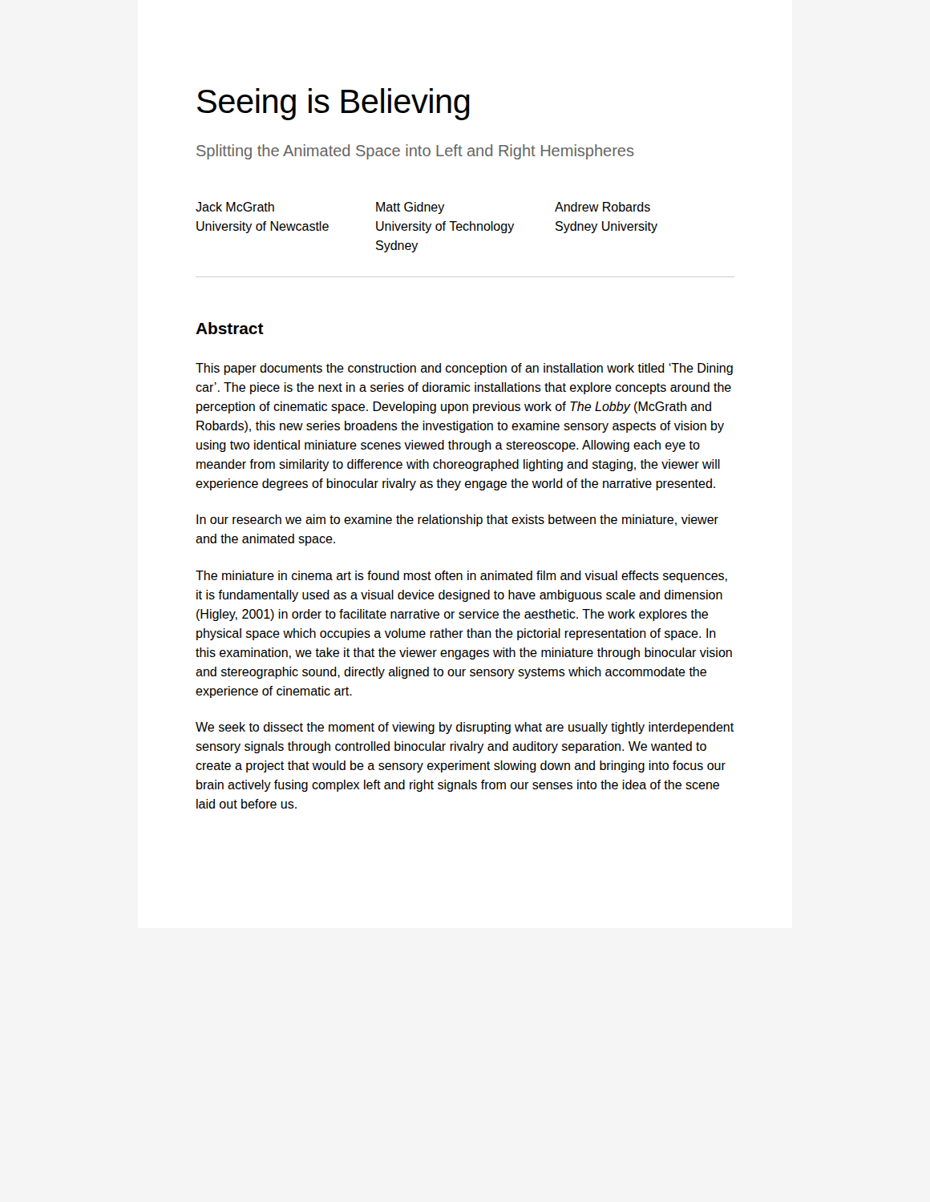Seeing is Believing
Splitting the Animated Space into Left and Right Hemispheres
Jack McGrath University of Newcastle
Matt Gidney University of Technology Sydney
Andrew Robards Sydney University
Abstract
This paper documents the construction and conception of an installation work titled ‘The Dining car’. The piece is the next in a series of dioramic installations that explore concepts around the perception of cinematic space. Developing upon previous work of The Lobby (McGrath and Robards), this new series broadens the investigation to examine sensory aspects of vision by using two identical miniature scenes viewed through a stereoscope. Allowing each eye to meander from similarity to difference with choreographed lighting and staging, the viewer will experience degrees of binocular rivalry as they engage the world of the narrative presented.
In our research we aim to examine the relationship that exists between the miniature, viewer and the animated space.
The miniature in cinema art is found most often in animated film and visual effects sequences, it is fundamentally used as a visual device designed to have ambiguous scale and dimension (Higley, 2001) in order to facilitate narrative or service the aesthetic. The work explores the physical space which occupies a volume rather than the pictorial representation of space. In this examination, we take it that the viewer engages with the miniature through binocular vision and stereographic sound, directly aligned to our sensory systems which accommodate the experience of cinematic art.
We seek to dissect the moment of viewing by disrupting what are usually tightly interdependent sensory signals through controlled binocular rivalry and auditory separation. We wanted to create a project that would be a sensory experiment slowing down and bringing into focus our brain actively fusing complex left and right signals from our senses into the idea of the scene laid out before us.